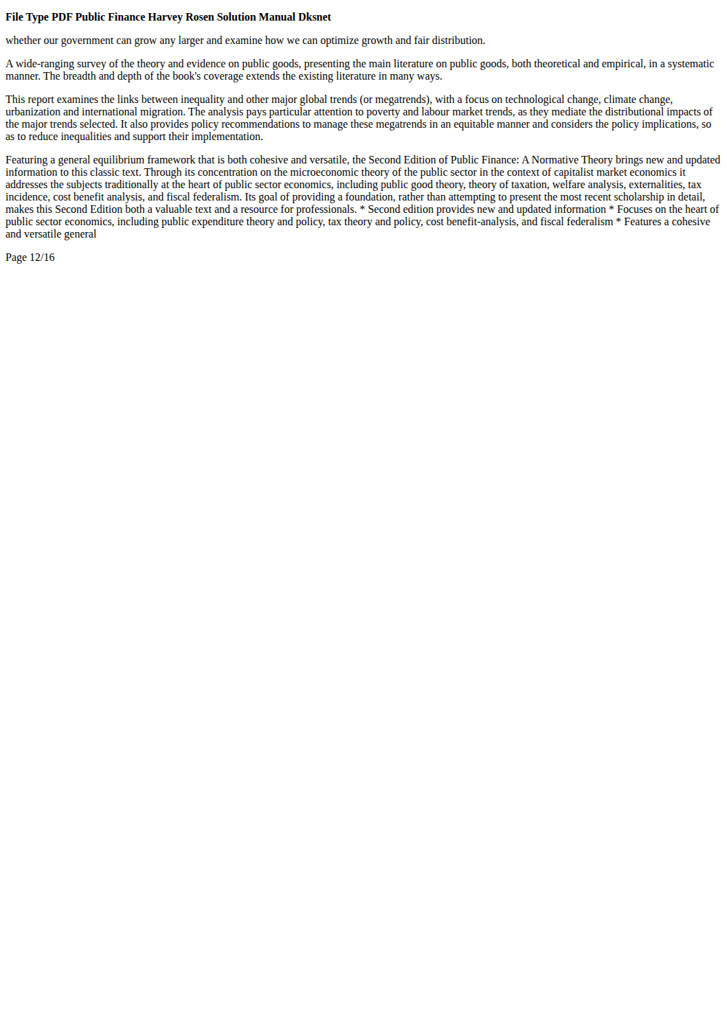File Type PDF Public Finance Harvey Rosen Solution Manual Dksnet
whether our government can grow any larger and examine how we can optimize growth and fair distribution.
A wide-ranging survey of the theory and evidence on public goods, presenting the main literature on public goods, both theoretical and empirical, in a systematic manner. The breadth and depth of the book's coverage extends the existing literature in many ways.
This report examines the links between inequality and other major global trends (or megatrends), with a focus on technological change, climate change, urbanization and international migration. The analysis pays particular attention to poverty and labour market trends, as they mediate the distributional impacts of the major trends selected. It also provides policy recommendations to manage these megatrends in an equitable manner and considers the policy implications, so as to reduce inequalities and support their implementation.
Featuring a general equilibrium framework that is both cohesive and versatile, the Second Edition of Public Finance: A Normative Theory brings new and updated information to this classic text. Through its concentration on the microeconomic theory of the public sector in the context of capitalist market economics it addresses the subjects traditionally at the heart of public sector economics, including public good theory, theory of taxation, welfare analysis, externalities, tax incidence, cost benefit analysis, and fiscal federalism. Its goal of providing a foundation, rather than attempting to present the most recent scholarship in detail, makes this Second Edition both a valuable text and a resource for professionals. * Second edition provides new and updated information * Focuses on the heart of public sector economics, including public expenditure theory and policy, tax theory and policy, cost benefit-analysis, and fiscal federalism * Features a cohesive and versatile general
Page 12/16